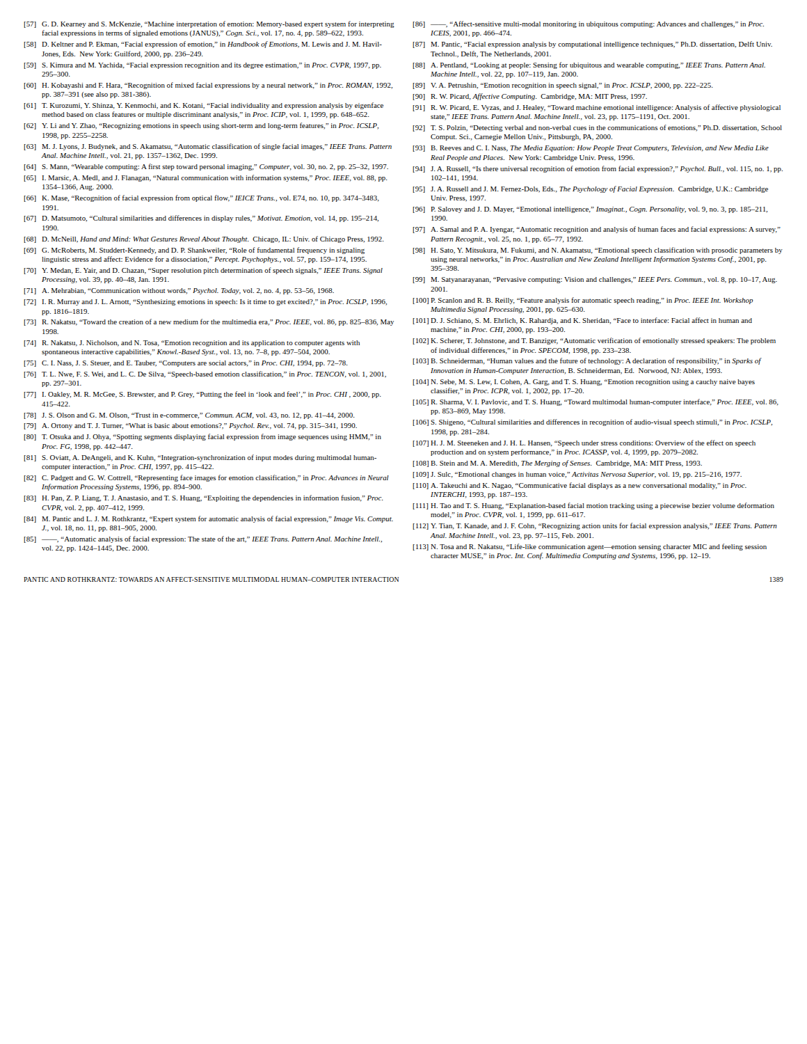[57] G. D. Kearney and S. McKenzie, “Machine interpretation of emotion: Memory-based expert system for interpreting facial expressions in terms of signaled emotions (JANUS),” Cogn. Sci., vol. 17, no. 4, pp. 589–622, 1993.
[58] D. Keltner and P. Ekman, “Facial expression of emotion,” in Handbook of Emotions, M. Lewis and J. M. Havil-Jones, Eds. New York: Guilford, 2000, pp. 236–249.
[59] S. Kimura and M. Yachida, “Facial expression recognition and its degree estimation,” in Proc. CVPR, 1997, pp. 295–300.
[60] H. Kobayashi and F. Hara, “Recognition of mixed facial expressions by a neural network,” in Proc. ROMAN, 1992, pp. 387–391 (see also pp. 381-386).
[61] T. Kurozumi, Y. Shinza, Y. Kenmochi, and K. Kotani, “Facial individuality and expression analysis by eigenface method based on class features or multiple discriminant analysis,” in Proc. ICIP, vol. 1, 1999, pp. 648–652.
[62] Y. Li and Y. Zhao, “Recognizing emotions in speech using short-term and long-term features,” in Proc. ICSLP, 1998, pp. 2255–2258.
[63] M. J. Lyons, J. Budynek, and S. Akamatsu, “Automatic classification of single facial images,” IEEE Trans. Pattern Anal. Machine Intell., vol. 21, pp. 1357–1362, Dec. 1999.
[64] S. Mann, “Wearable computing: A first step toward personal imaging,” Computer, vol. 30, no. 2, pp. 25–32, 1997.
[65] I. Marsic, A. Medl, and J. Flanagan, “Natural communication with information systems,” Proc. IEEE, vol. 88, pp. 1354–1366, Aug. 2000.
[66] K. Mase, “Recognition of facial expression from optical flow,” IEICE Trans., vol. E74, no. 10, pp. 3474–3483, 1991.
[67] D. Matsumoto, “Cultural similarities and differences in display rules,” Motivat. Emotion, vol. 14, pp. 195–214, 1990.
[68] D. McNeill, Hand and Mind: What Gestures Reveal About Thought. Chicago, IL: Univ. of Chicago Press, 1992.
[69] G. McRoberts, M. Studdert-Kennedy, and D. P. Shankweiler, “Role of fundamental frequency in signaling linguistic stress and affect: Evidence for a dissociation,” Percept. Psychophys., vol. 57, pp. 159–174, 1995.
[70] Y. Medan, E. Yair, and D. Chazan, “Super resolution pitch determination of speech signals,” IEEE Trans. Signal Processing, vol. 39, pp. 40–48, Jan. 1991.
[71] A. Mehrabian, “Communication without words,” Psychol. Today, vol. 2, no. 4, pp. 53–56, 1968.
[72] I. R. Murray and J. L. Arnott, “Synthesizing emotions in speech: Is it time to get excited?,” in Proc. ICSLP, 1996, pp. 1816–1819.
[73] R. Nakatsu, “Toward the creation of a new medium for the multimedia era,” Proc. IEEE, vol. 86, pp. 825–836, May 1998.
[74] R. Nakatsu, J. Nicholson, and N. Tosa, “Emotion recognition and its application to computer agents with spontaneous interactive capabilities,” Knowl.-Based Syst., vol. 13, no. 7–8, pp. 497–504, 2000.
[75] C. I. Nass, J. S. Steuer, and E. Tauber, “Computers are social actors,” in Proc. CHI, 1994, pp. 72–78.
[76] T. L. Nwe, F. S. Wei, and L. C. De Silva, “Speech-based emotion classification,” in Proc. TENCON, vol. 1, 2001, pp. 297–301.
[77] I. Oakley, M. R. McGee, S. Brewster, and P. Grey, “Putting the feel in ‘look and feel’,” in Proc. CHI , 2000, pp. 415–422.
[78] J. S. Olson and G. M. Olson, “Trust in e-commerce,” Commun. ACM, vol. 43, no. 12, pp. 41–44, 2000.
[79] A. Ortony and T. J. Turner, “What is basic about emotions?,” Psychol. Rev., vol. 74, pp. 315–341, 1990.
[80] T. Otsuka and J. Ohya, “Spotting segments displaying facial expression from image sequences using HMM,” in Proc. FG, 1998, pp. 442–447.
[81] S. Oviatt, A. DeAngeli, and K. Kuhn, “Integration-synchronization of input modes during multimodal human-computer interaction,” in Proc. CHI, 1997, pp. 415–422.
[82] C. Padgett and G. W. Cottrell, “Representing face images for emotion classification,” in Proc. Advances in Neural Information Processing Systems, 1996, pp. 894–900.
[83] H. Pan, Z. P. Liang, T. J. Anastasio, and T. S. Huang, “Exploiting the dependencies in information fusion,” Proc. CVPR, vol. 2, pp. 407–412, 1999.
[84] M. Pantic and L. J. M. Rothkrantz, “Expert system for automatic analysis of facial expression,” Image Vis. Comput. J., vol. 18, no. 11, pp. 881–905, 2000.
[85]——, “Automatic analysis of facial expression: The state of the art,” IEEE Trans. Pattern Anal. Machine Intell., vol. 22, pp. 1424–1445, Dec. 2000.
[86]——, “Affect-sensitive multi-modal monitoring in ubiquitous computing: Advances and challenges,” in Proc. ICEIS, 2001, pp. 466–474.
[87] M. Pantic, “Facial expression analysis by computational intelligence techniques,” Ph.D. dissertation, Delft Univ. Technol., Delft, The Netherlands, 2001.
[88] A. Pentland, “Looking at people: Sensing for ubiquitous and wearable computing,” IEEE Trans. Pattern Anal. Machine Intell., vol. 22, pp. 107–119, Jan. 2000.
[89] V. A. Petrushin, “Emotion recognition in speech signal,” in Proc. ICSLP, 2000, pp. 222–225.
[90] R. W. Picard, Affective Computing. Cambridge, MA: MIT Press, 1997.
[91] R. W. Picard, E. Vyzas, and J. Healey, “Toward machine emotional intelligence: Analysis of affective physiological state,” IEEE Trans. Pattern Anal. Machine Intell., vol. 23, pp. 1175–1191, Oct. 2001.
[92] T. S. Polzin, “Detecting verbal and non-verbal cues in the communications of emotions,” Ph.D. dissertation, School Comput. Sci., Carnegie Mellon Univ., Pittsburgh, PA, 2000.
[93] B. Reeves and C. I. Nass, The Media Equation: How People Treat Computers, Television, and New Media Like Real People and Places. New York: Cambridge Univ. Press, 1996.
[94] J. A. Russell, “Is there universal recognition of emotion from facial expression?,” Psychol. Bull., vol. 115, no. 1, pp. 102–141, 1994.
[95] J. A. Russell and J. M. Fernez-Dols, Eds., The Psychology of Facial Expression. Cambridge, U.K.: Cambridge Univ. Press, 1997.
[96] P. Salovey and J. D. Mayer, “Emotional intelligence,” Imaginat., Cogn. Personality, vol. 9, no. 3, pp. 185–211, 1990.
[97] A. Samal and P. A. Iyengar, “Automatic recognition and analysis of human faces and facial expressions: A survey,” Pattern Recognit., vol. 25, no. 1, pp. 65–77, 1992.
[98] H. Sato, Y. Mitsukura, M. Fukumi, and N. Akamatsu, “Emotional speech classification with prosodic parameters by using neural networks,” in Proc. Australian and New Zealand Intelligent Information Systems Conf., 2001, pp. 395–398.
[99] M. Satyanarayanan, “Pervasive computing: Vision and challenges,” IEEE Pers. Commun., vol. 8, pp. 10–17, Aug. 2001.
[100] P. Scanlon and R. B. Reilly, “Feature analysis for automatic speech reading,” in Proc. IEEE Int. Workshop Multimedia Signal Processing, 2001, pp. 625–630.
[101] D. J. Schiano, S. M. Ehrlich, K. Rahardja, and K. Sheridan, “Face to interface: Facial affect in human and machine,” in Proc. CHI, 2000, pp. 193–200.
[102] K. Scherer, T. Johnstone, and T. Banziger, “Automatic verification of emotionally stressed speakers: The problem of individual differences,” in Proc. SPECOM, 1998, pp. 233–238.
[103] B. Schneiderman, “Human values and the future of technology: A declaration of responsibility,” in Sparks of Innovation in Human-Computer Interaction, B. Schneiderman, Ed. Norwood, NJ: Ablex, 1993.
[104] N. Sebe, M. S. Lew, I. Cohen, A. Garg, and T. S. Huang, “Emotion recognition using a cauchy naive bayes classifier,” in Proc. ICPR, vol. 1, 2002, pp. 17–20.
[105] R. Sharma, V. I. Pavlovic, and T. S. Huang, “Toward multimodal human-computer interface,” Proc. IEEE, vol. 86, pp. 853–869, May 1998.
[106] S. Shigeno, “Cultural similarities and differences in recognition of audio-visual speech stimuli,” in Proc. ICSLP, 1998, pp. 281–284.
[107] H. J. M. Steeneken and J. H. L. Hansen, “Speech under stress conditions: Overview of the effect on speech production and on system performance,” in Proc. ICASSP, vol. 4, 1999, pp. 2079–2082.
[108] B. Stein and M. A. Meredith, The Merging of Senses. Cambridge, MA: MIT Press, 1993.
[109] J. Sulc, “Emotional changes in human voice,” Activitas Nervosa Superior, vol. 19, pp. 215–216, 1977.
[110] A. Takeuchi and K. Nagao, “Communicative facial displays as a new conversational modality,” in Proc. INTERCHI, 1993, pp. 187–193.
[111] H. Tao and T. S. Huang, “Explanation-based facial motion tracking using a piecewise bezier volume deformation model,” in Proc. CVPR, vol. 1, 1999, pp. 611–617.
[112] Y. Tian, T. Kanade, and J. F. Cohn, “Recognizing action units for facial expression analysis,” IEEE Trans. Pattern Anal. Machine Intell., vol. 23, pp. 97–115, Feb. 2001.
[113] N. Tosa and R. Nakatsu, “Life-like communication agent—emotion sensing character MIC and feeling session character MUSE,” in Proc. Int. Conf. Multimedia Computing and Systems, 1996, pp. 12–19.
Pantic and Rothkrantz: Towards an Affect-Sensitive Multimodal Human–Computer Interaction 1389